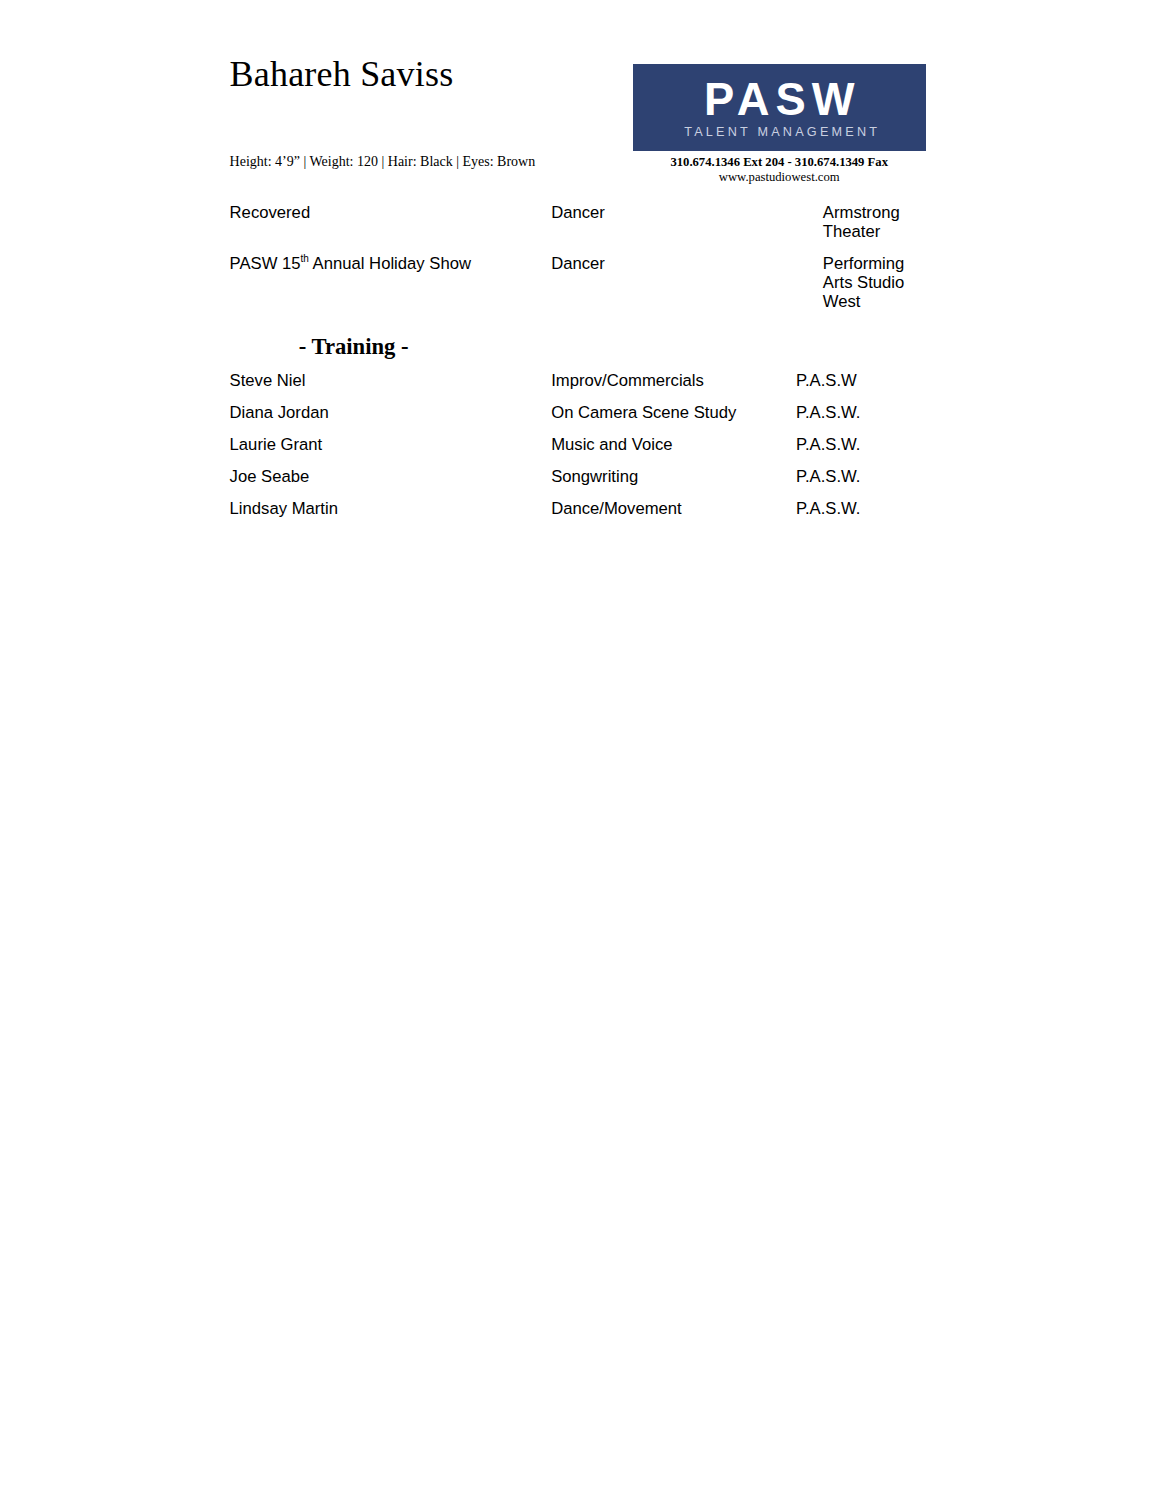Bahareh Saviss
PASW
TALENT MANAGEMENT
310.674.1346 Ext 204 - 310.674.1349 Fax
www.pastudiowest.com
Height: 4’9” | Weight: 120 | Hair: Black | Eyes: Brown
| Recovered | Dancer | Armstrong Theater |
| PASW 15 th Annual Holiday Show | Dancer | Performing Arts Studio West |
- Training -
| Steve Niel | Improv/Commercials | P.A.S.W |
| Diana Jordan | On Camera Scene Study | P.A.S.W. |
| Laurie Grant | Music and Voice | P.A.S.W. |
| Joe Seabe | Songwriting | P.A.S.W. |
| Lindsay Martin | Dance/Movement | P.A.S.W. |